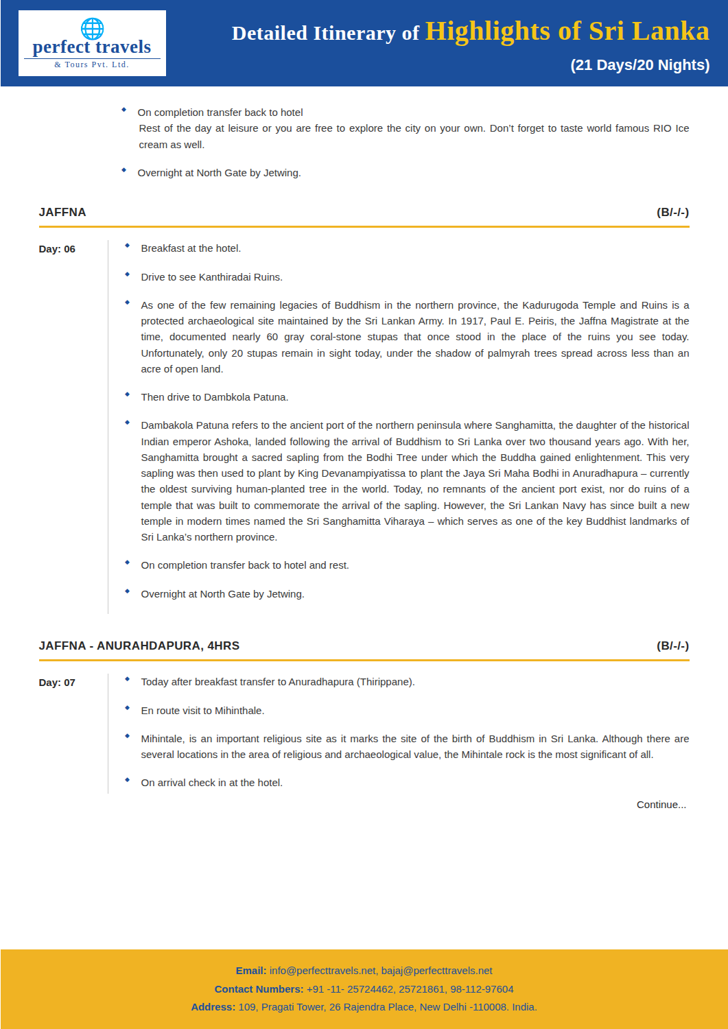🌐
perfect travels
& Tours Pvt. Ltd.
Detailed Itinerary of Highlights of Sri Lanka
(21 Days/20 Nights)
On completion transfer back to hotel
Rest of the day at leisure or you are free to explore the city on your own. Don’t forget to taste world famous RIO Ice cream as well.
Overnight at North Gate by Jetwing.
JAFFNA (B/-/-)
Day: 06
Breakfast at the hotel.
Drive to see Kanthiradai Ruins.
As one of the few remaining legacies of Buddhism in the northern province, the Kadurugoda Temple and Ruins is a protected archaeological site maintained by the Sri Lankan Army. In 1917, Paul E. Peiris, the Jaffna Magistrate at the time, documented nearly 60 gray coral-stone stupas that once stood in the place of the ruins you see today. Unfortunately, only 20 stupas remain in sight today, under the shadow of palmyrah trees spread across less than an acre of open land.
Then drive to Dambkola Patuna.
Dambakola Patuna refers to the ancient port of the northern peninsula where Sanghamitta, the daughter of the historical Indian emperor Ashoka, landed following the arrival of Buddhism to Sri Lanka over two thousand years ago. With her, Sanghamitta brought a sacred sapling from the Bodhi Tree under which the Buddha gained enlightenment. This very sapling was then used to plant by King Devanampiyatissa to plant the Jaya Sri Maha Bodhi in Anuradhapura – currently the oldest surviving human-planted tree in the world. Today, no remnants of the ancient port exist, nor do ruins of a temple that was built to commemorate the arrival of the sapling. However, the Sri Lankan Navy has since built a new temple in modern times named the Sri Sanghamitta Viharaya – which serves as one of the key Buddhist landmarks of Sri Lanka’s northern province.
On completion transfer back to hotel and rest.
Overnight at North Gate by Jetwing.
JAFFNA - ANURAHDAPURA, 4HRS (B/-/-)
Day: 07
Today after breakfast transfer to Anuradhapura (Thirippane).
En route visit to Mihinthale.
Mihintale, is an important religious site as it marks the site of the birth of Buddhism in Sri Lanka. Although there are several locations in the area of religious and archaeological value, the Mihintale rock is the most significant of all.
On arrival check in at the hotel.
Continue...
Email: info@perfecttravels.net, bajaj@perfecttravels.net
Contact Numbers: +91 -11- 25724462, 25721861, 98-112-97604
Address: 109, Pragati Tower, 26 Rajendra Place, New Delhi -110008. India.